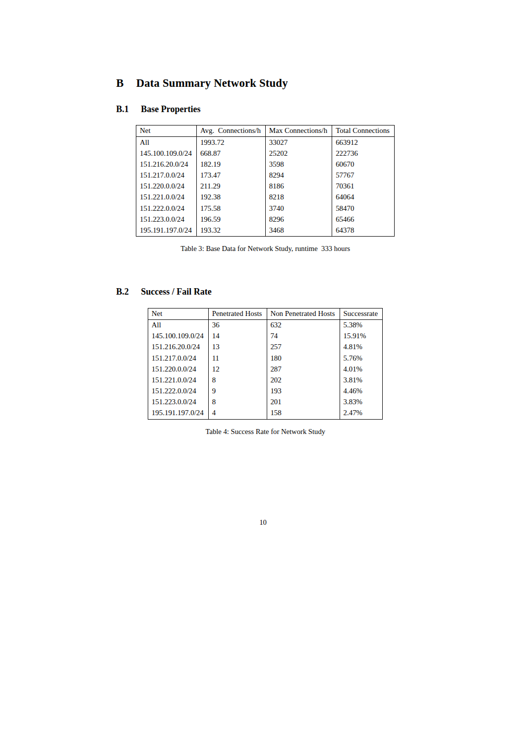BData Summary Network Study
B.1 Base Properties
| Net | Avg. Connections/h | Max Connections/h | Total Connections |
| All | 1993.72 | 33027 | 663912 |
| 145.100.109.0/24 | 668.87 | 25202 | 222736 |
| 151.216.20.0/24 | 182.19 | 3598 | 60670 |
| 151.217.0.0/24 | 173.47 | 8294 | 57767 |
| 151.220.0.0/24 | 211.29 | 8186 | 70361 |
| 151.221.0.0/24 | 192.38 | 8218 | 64064 |
| 151.222.0.0/24 | 175.58 | 3740 | 58470 |
| 151.223.0.0/24 | 196.59 | 8296 | 65466 |
| 195.191.197.0/24 | 193.32 | 3468 | 64378 |
Table 3: Base Data for Network Study, runtime 333 hours
B.2 Success / Fail Rate
| Net | Penetrated Hosts | Non Penetrated Hosts | Successrate |
| All | 36 | 632 | 5.38% |
| 145.100.109.0/24 | 14 | 74 | 15.91% |
| 151.216.20.0/24 | 13 | 257 | 4.81% |
| 151.217.0.0/24 | 11 | 180 | 5.76% |
| 151.220.0.0/24 | 12 | 287 | 4.01% |
| 151.221.0.0/24 | 8 | 202 | 3.81% |
| 151.222.0.0/24 | 9 | 193 | 4.46% |
| 151.223.0.0/24 | 8 | 201 | 3.83% |
| 195.191.197.0/24 | 4 | 158 | 2.47% |
Table 4: Success Rate for Network Study
10